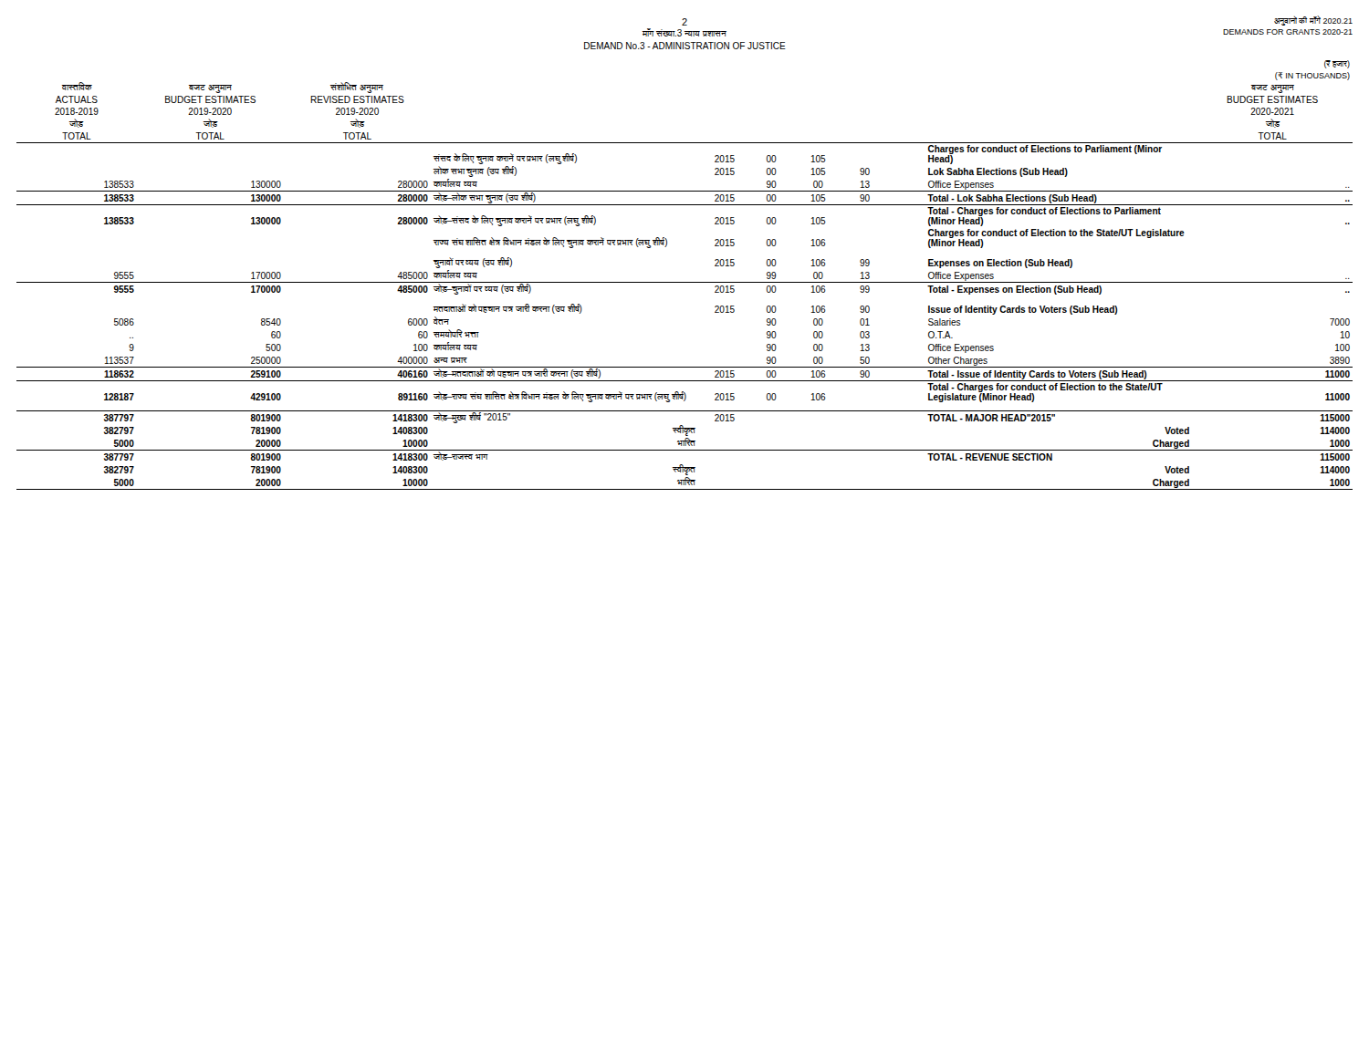अनुदानों की माँगें 2020.21
DEMANDS FOR GRANTS 2020-21
2
माँग संख्या.3 न्याय प्रशासन
DEMAND No.3 - ADMINISTRATION OF JUSTICE
| | (₹ हजार) |
| --- | --- |
| | (₹ IN THOUSANDS) |
| वास्तविक | बजट अनुमान | संशोधित अनुमान | | बजट अनुमान |
| ACTUALS | BUDGET ESTIMATES | REVISED ESTIMATES | | BUDGET ESTIMATES |
| 2018-2019 | 2019-2020 | 2019-2020 | | 2020-2021 |
| जोड़ | जोड़ | जोड़ | | जोड़ |
| TOTAL | TOTAL | TOTAL | | TOTAL |
| | संसद के लिए चुनाव करानें पर प्रभार (लघु शीर्ष) | 2015 | 00 | 105 | | | Charges for conduct of Elections to Parliament (Minor Head) | |
| | लोक सभा चुनाव (उप शीर्ष) | 2015 | 00 | 105 | 90 | | Lok Sabha Elections (Sub Head) | |
| 138533 | 130000 | 280000 | कार्यालय व्यय | | 90 | 00 | 13 | | Office Expenses | .. |
| 138533 | 130000 | 280000 | जोड़–लोक सभा चुनाव (उप शीर्ष) | 2015 | 00 | 105 | 90 | | Total - Lok Sabha Elections (Sub Head) | .. |
| 138533 | 130000 | 280000 | जोड़–संसद के लिए चुनाव करानें पर प्रभार (लघु शीर्ष) | 2015 | 00 | 105 | | | Total - Charges for conduct of Elections to Parliament (Minor Head) | .. |
| | राज्य संघ शासित क्षेत्र विधान मंडल के लिए चुनाव करानें पर प्रभार (लघु शीर्ष) | 2015 | 00 | 106 | | | Charges for conduct of Election to the State/UT Legislature (Minor Head) | |
| | चुनावों पर व्यय (उप शीर्ष) | 2015 | 00 | 106 | 99 | | Expenses on Election (Sub Head) | |
| 9555 | 170000 | 485000 | कार्यालय व्यय | | 99 | 00 | 13 | | Office Expenses | .. |
| 9555 | 170000 | 485000 | जोड़–चुनावों पर व्यय (उप शीर्ष) | 2015 | 00 | 106 | 99 | | Total - Expenses on Election (Sub Head) | .. |
| | मतदाताओं को पहचान पत्र जारी करना (उप शीर्ष) | 2015 | 00 | 106 | 90 | | Issue of Identity Cards to Voters (Sub Head) | |
| 5086 | 8540 | 6000 | वेतन | | 90 | 00 | 01 | | Salaries | 7000 |
| .. | 60 | 60 | समयोपरि भत्ता | | 90 | 00 | 03 | | O.T.A. | 10 |
| 9 | 500 | 100 | कार्यालय व्यय | | 90 | 00 | 13 | | Office Expenses | 100 |
| 113537 | 250000 | 400000 | अन्य प्रभार | | 90 | 00 | 50 | | Other Charges | 3890 |
| 118632 | 259100 | 406160 | जोड़–मतदाताओं को पहचान पत्र जारी करना (उप शीर्ष) | 2015 | 00 | 106 | 90 | | Total - Issue of Identity Cards to Voters (Sub Head) | 11000 |
| 128187 | 429100 | 891160 | जोड़–राज्य संघ शासित क्षेत्र विधान मंडल के लिए चुनाव करानें पर प्रभार (लघु शीर्ष) | 2015 | 00 | 106 | | | Total - Charges for conduct of Election to the State/UT Legislature (Minor Head) | 11000 |
| 387797 | 801900 | 1418300 | जोड़–मुख्य शीर्ष "2015" | 2015 | | | | | TOTAL - MAJOR HEAD"2015" | 115000 |
| 382797 | 781900 | 1408300 | स्वीकृत | | Voted | 114000 |
| 5000 | 20000 | 10000 | भारित | | Charged | 1000 |
| 387797 | 801900 | 1418300 | जोड़–राजस्व भाग | | TOTAL - REVENUE SECTION | 115000 |
| 382797 | 781900 | 1408300 | स्वीकृत | | Voted | 114000 |
| 5000 | 20000 | 10000 | भारित | | Charged | 1000 |